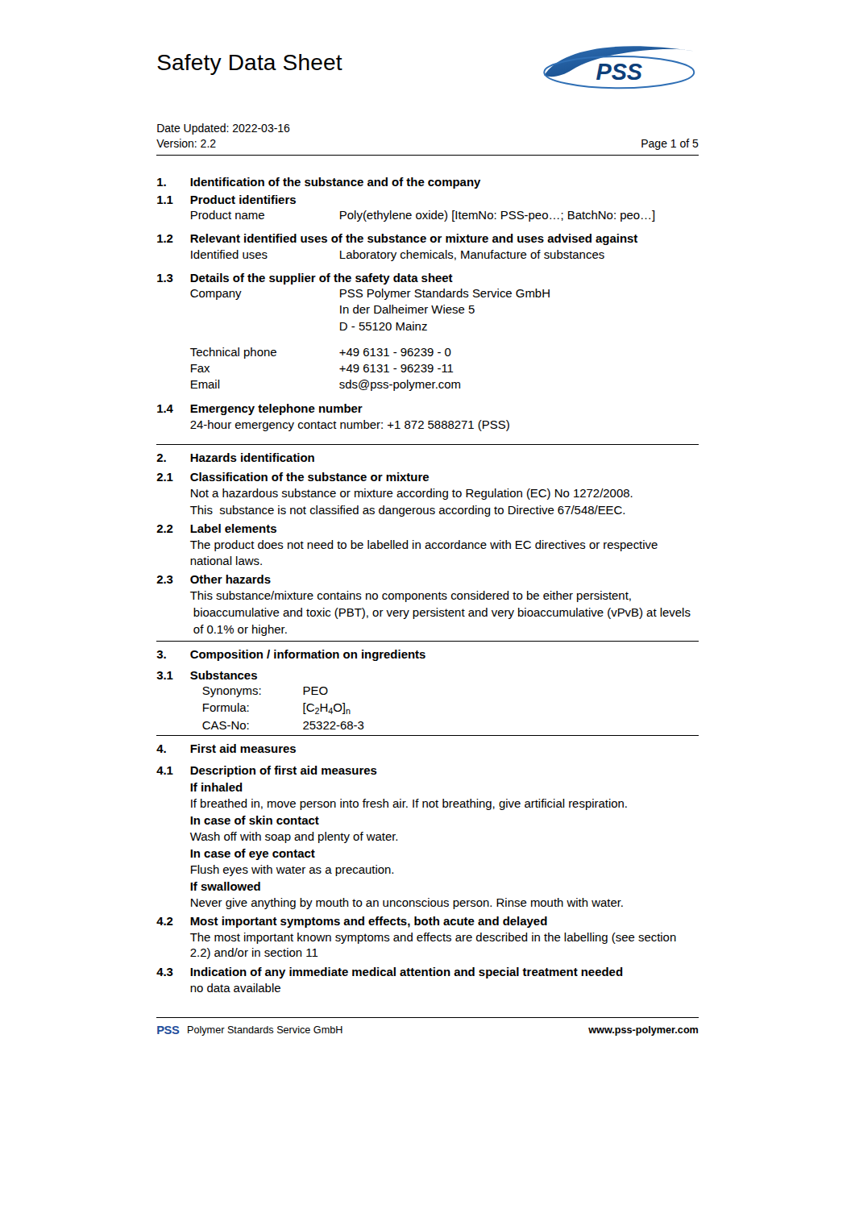Safety Data Sheet
PSS
Date Updated: 2022-03-16
Version: 2.2
Page 1 of 5
1.
Identification of the substance and of the company
1.1
Product identifiers
| Product name | Poly(ethylene oxide) [ItemNo: PSS-peo…; BatchNo: peo…] |
1.2
Relevant identified uses of the substance or mixture and uses advised against
| Identified uses | Laboratory chemicals, Manufacture of substances |
1.3
Details of the supplier of the safety data sheet
| Company | PSS Polymer Standards Service GmbH |
| | In der Dalheimer Wiese 5 |
| | D - 55120 Mainz |
| Technical phone | +49 6131 - 96239 - 0 |
| Fax | +49 6131 - 96239 -11 |
| Email | sds@pss-polymer.com |
1.4
Emergency telephone number
24-hour emergency contact number: +1 872 5888271 (PSS)
2.
Hazards identification
2.1
Classification of the substance or mixture
Not a hazardous substance or mixture according to Regulation (EC) No 1272/2008.
This substance is not classified as dangerous according to Directive 67/548/EEC.
2.2
Label elements
The product does not need to be labelled in accordance with EC directives or respective national laws.
2.3
Other hazards
This substance/mixture contains no components considered to be either persistent,
bioaccumulative and toxic (PBT), or very persistent and very bioaccumulative (vPvB) at levels
of 0.1% or higher.
3.
Composition / information on ingredients
3.1
Substances
| Synonyms: | PEO |
| Formula: | [C 2 H 4 O] n |
| CAS-No: | 25322-68-3 |
4.
First aid measures
4.1
Description of first aid measures
If inhaled
If breathed in, move person into fresh air. If not breathing, give artificial respiration.
In case of skin contact
Wash off with soap and plenty of water.
In case of eye contact
Flush eyes with water as a precaution.
If swallowed
Never give anything by mouth to an unconscious person. Rinse mouth with water.
4.2
Most important symptoms and effects, both acute and delayed
The most important known symptoms and effects are described in the labelling (see section 2.2) and/or in section 11
4.3
Indication of any immediate medical attention and special treatment needed
no data available
PSS Polymer Standards Service GmbH
www.pss-polymer.com